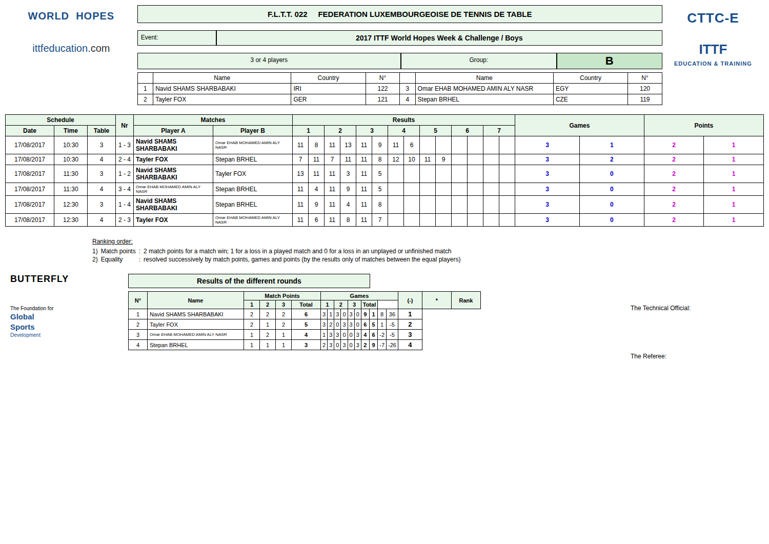WORLD HOPES
ittfeducation.com
F.L.T.T. 022 FEDERATION LUXEMBOURGEOISE DE TENNIS DE TABLE
Event:
2017 ITTF World Hopes Week & Challenge / Boys
3 or 4 players
Group:
B
| | Name | Country | N° | | Name | Country | N° |
| --- | --- | --- | --- | --- | --- | --- | --- |
| 1 | Navid SHAMS SHARBABAKI | IRI | 122 | 3 | Omar EHAB MOHAMED AMIN ALY NASR | EGY | 120 |
| 2 | Tayler FOX | GER | 121 | 4 | Stepan BRHEL | CZE | 119 |
CTTC-E
ITTF
EDUCATION & TRAINING
| Schedule | Nr | Matches | Results | Games | Points |
| --- | --- | --- | --- | --- | --- |
| Date | Time | Table | Player A | Player B | 1 | 2 | 3 | 4 | 5 | 6 | 7 |
| 17/08/2017 | 10:30 | 3 | 1 - 3 | Navid SHAMS SHARBABAKI | Omar EHAB MOHAMED AMIN ALY NASR | 11 | 8 | 11 | 13 | 11 | 9 | 11 | 6 | | | | | | | 3 | 1 | 2 | 1 |
| 17/08/2017 | 10:30 | 4 | 2 - 4 | Tayler FOX | Stepan BRHEL | 7 | 11 | 7 | 11 | 11 | 8 | 12 | 10 | 11 | 9 | | | | | 3 | 2 | 2 | 1 |
| 17/08/2017 | 11:30 | 3 | 1 - 2 | Navid SHAMS SHARBABAKI | Tayler FOX | 13 | 11 | 11 | 3 | 11 | 5 | | | | | | | | | 3 | 0 | 2 | 1 |
| 17/08/2017 | 11:30 | 4 | 3 - 4 | Omar EHAB MOHAMED AMIN ALY NASR | Stepan BRHEL | 11 | 4 | 11 | 9 | 11 | 5 | | | | | | | | | 3 | 0 | 2 | 1 |
| 17/08/2017 | 12:30 | 3 | 1 - 4 | Navid SHAMS SHARBABAKI | Stepan BRHEL | 11 | 9 | 11 | 4 | 11 | 8 | | | | | | | | | 3 | 0 | 2 | 1 |
| 17/08/2017 | 12:30 | 4 | 2 - 3 | Tayler FOX | Omar EHAB MOHAMED AMIN ALY NASR | 11 | 6 | 11 | 8 | 11 | 7 | | | | | | | | | 3 | 0 | 2 | 1 |
Ranking order:
| 1) | Match points | : | 2 match points for a match win; 1 for a loss in a played match and 0 for a loss in an unplayed or unfinished match |
| 2) | Equality | : | resolved successively by match points, games and points (by the results only of matches between the equal players) |
BUTTERFLY
The Foundation for
Global
Sports
Development
Results of the different rounds
| N° | Name | Match Points | Games | (-) | * | Rank |
| --- | --- | --- | --- | --- | --- | --- |
| 1 | 2 | 3 | Total | 1 | 2 | 3 | Total | |
| 1 | Navid SHAMS SHARBABAKI | 2 | 2 | 2 | 6 | 3 | 1 | 3 | 0 | 3 | 0 | 9 | 1 | 8 | 36 | 1 |
| 2 | Tayler FOX | 2 | 1 | 2 | 5 | 3 | 2 | 0 | 3 | 3 | 0 | 6 | 5 | 1 | -5 | 2 |
| 3 | Omar EHAB MOHAMED AMIN ALY NASR | 1 | 2 | 1 | 4 | 1 | 3 | 3 | 0 | 0 | 3 | 4 | 6 | -2 | -5 | 3 |
| 4 | Stepan BRHEL | 1 | 1 | 1 | 3 | 2 | 3 | 0 | 3 | 0 | 3 | 2 | 9 | -7 | -26 | 4 |
The Technical Official:
The Referee: